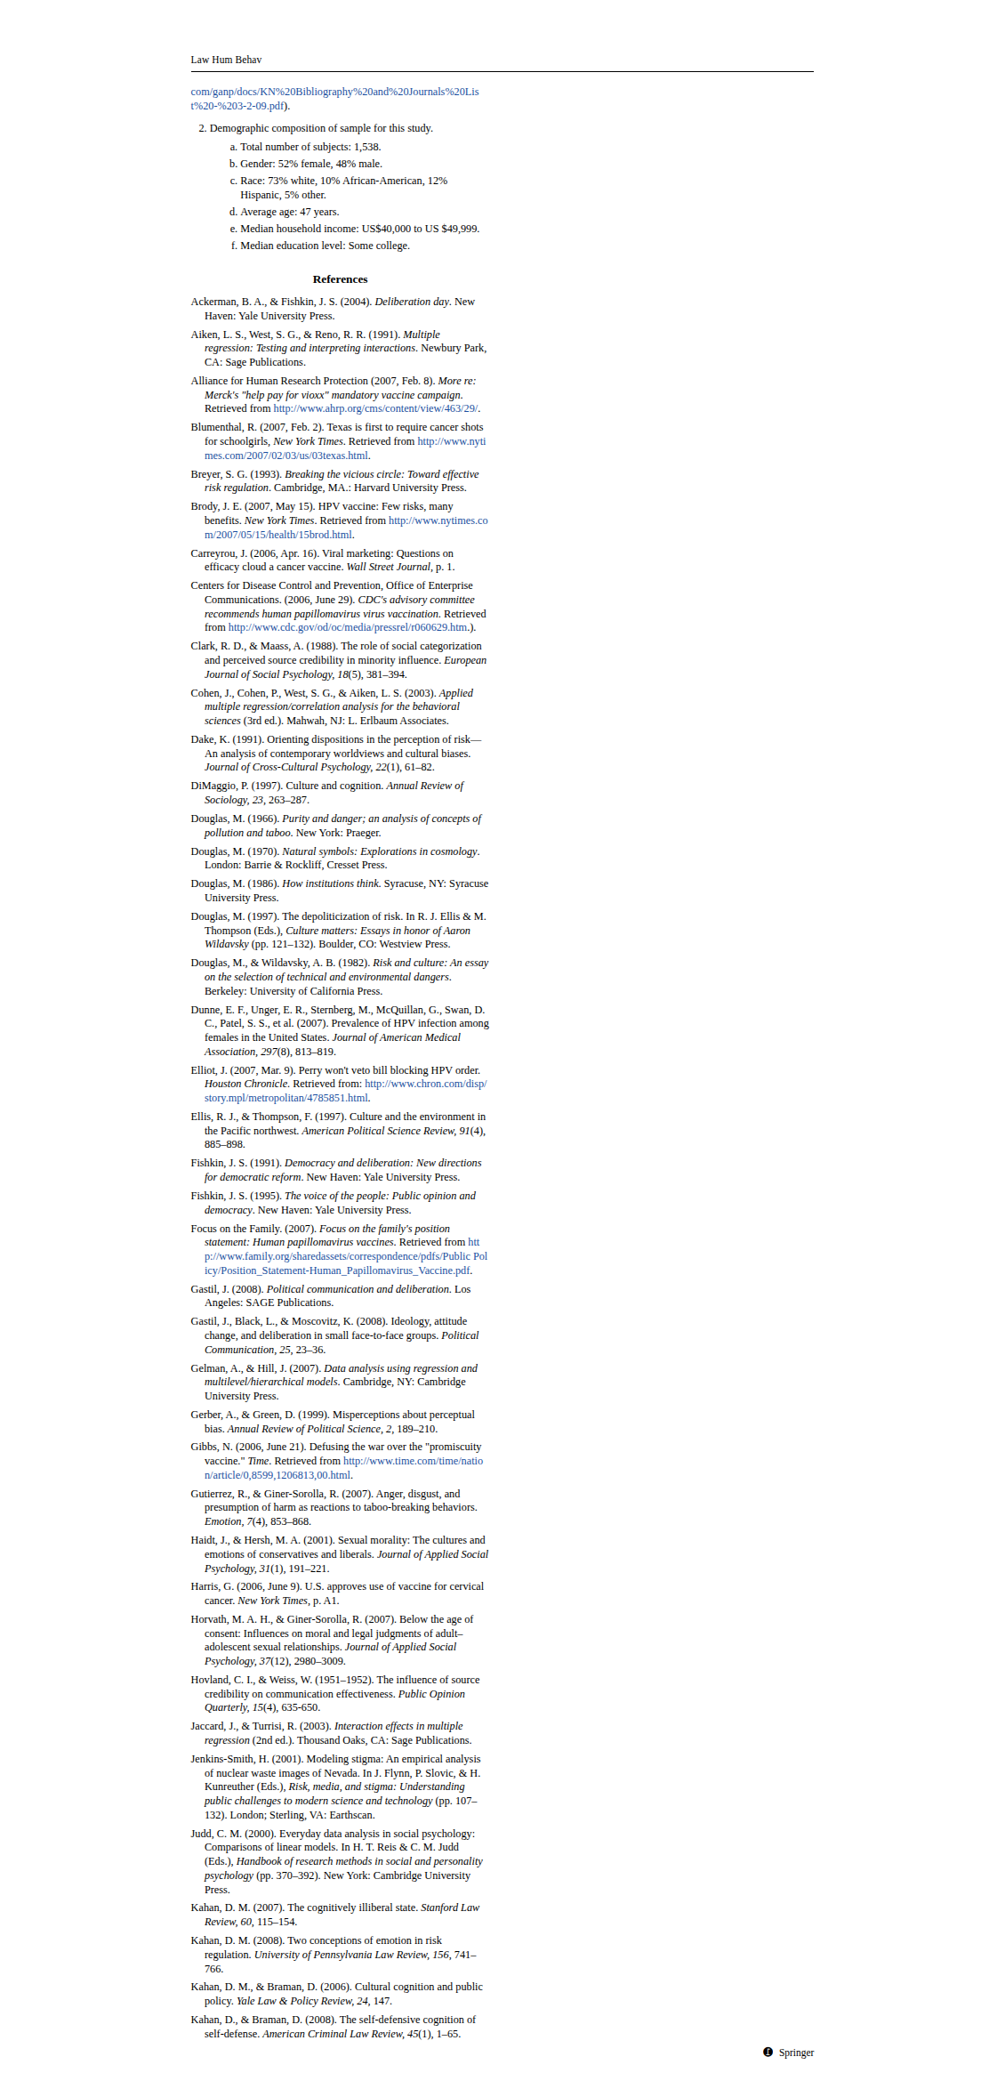Law Hum Behav
com/ganp/docs/KN%20Bibliography%20and%20Journals%20List%20-%203-2-09.pdf).
Demographic composition of sample for this study.
Total number of subjects: 1,538.
Gender: 52% female, 48% male.
Race: 73% white, 10% African-American, 12% Hispanic, 5% other.
Average age: 47 years.
Median household income: US$40,000 to US $49,999.
Median education level: Some college.
References
Ackerman, B. A., & Fishkin, J. S. (2004). Deliberation day. New Haven: Yale University Press.
Aiken, L. S., West, S. G., & Reno, R. R. (1991). Multiple regression: Testing and interpreting interactions. Newbury Park, CA: Sage Publications.
Alliance for Human Research Protection (2007, Feb. 8). More re: Merck's "help pay for vioxx" mandatory vaccine campaign. Retrieved from http://www.ahrp.org/cms/content/view/463/29/.
Blumenthal, R. (2007, Feb. 2). Texas is first to require cancer shots for schoolgirls, New York Times. Retrieved from http://www.nytimes.com/2007/02/03/us/03texas.html.
Breyer, S. G. (1993). Breaking the vicious circle: Toward effective risk regulation. Cambridge, MA.: Harvard University Press.
Brody, J. E. (2007, May 15). HPV vaccine: Few risks, many benefits. New York Times. Retrieved from http://www.nytimes.com/2007/05/15/health/15brod.html.
Carreyrou, J. (2006, Apr. 16). Viral marketing: Questions on efficacy cloud a cancer vaccine. Wall Street Journal, p. 1.
Centers for Disease Control and Prevention, Office of Enterprise Communications. (2006, June 29). CDC's advisory committee recommends human papillomavirus virus vaccination. Retrieved from http://www.cdc.gov/od/oc/media/pressrel/r060629.htm.).
Clark, R. D., & Maass, A. (1988). The role of social categorization and perceived source credibility in minority influence. European Journal of Social Psychology, 18(5), 381–394.
Cohen, J., Cohen, P., West, S. G., & Aiken, L. S. (2003). Applied multiple regression/correlation analysis for the behavioral sciences (3rd ed.). Mahwah, NJ: L. Erlbaum Associates.
Dake, K. (1991). Orienting dispositions in the perception of risk—An analysis of contemporary worldviews and cultural biases. Journal of Cross-Cultural Psychology, 22(1), 61–82.
DiMaggio, P. (1997). Culture and cognition. Annual Review of Sociology, 23, 263–287.
Douglas, M. (1966). Purity and danger; an analysis of concepts of pollution and taboo. New York: Praeger.
Douglas, M. (1970). Natural symbols: Explorations in cosmology. London: Barrie & Rockliff, Cresset Press.
Douglas, M. (1986). How institutions think. Syracuse, NY: Syracuse University Press.
Douglas, M. (1997). The depoliticization of risk. In R. J. Ellis & M. Thompson (Eds.), Culture matters: Essays in honor of Aaron Wildavsky (pp. 121–132). Boulder, CO: Westview Press.
Douglas, M., & Wildavsky, A. B. (1982). Risk and culture: An essay on the selection of technical and environmental dangers. Berkeley: University of California Press.
Dunne, E. F., Unger, E. R., Sternberg, M., McQuillan, G., Swan, D. C., Patel, S. S., et al. (2007). Prevalence of HPV infection among females in the United States. Journal of American Medical Association, 297(8), 813–819.
Elliot, J. (2007, Mar. 9). Perry won't veto bill blocking HPV order. Houston Chronicle. Retrieved from: http://www.chron.com/disp/story.mpl/metropolitan/4785851.html.
Ellis, R. J., & Thompson, F. (1997). Culture and the environment in the Pacific northwest. American Political Science Review, 91(4), 885–898.
Fishkin, J. S. (1991). Democracy and deliberation: New directions for democratic reform. New Haven: Yale University Press.
Fishkin, J. S. (1995). The voice of the people: Public opinion and democracy. New Haven: Yale University Press.
Focus on the Family. (2007). Focus on the family's position statement: Human papillomavirus vaccines. Retrieved from http://www.family.org/sharedassets/correspondence/pdfs/Public Policy/Position_Statement-Human_Papillomavirus_Vaccine.pdf.
Gastil, J. (2008). Political communication and deliberation. Los Angeles: SAGE Publications.
Gastil, J., Black, L., & Moscovitz, K. (2008). Ideology, attitude change, and deliberation in small face-to-face groups. Political Communication, 25, 23–36.
Gelman, A., & Hill, J. (2007). Data analysis using regression and multilevel/hierarchical models. Cambridge, NY: Cambridge University Press.
Gerber, A., & Green, D. (1999). Misperceptions about perceptual bias. Annual Review of Political Science, 2, 189–210.
Gibbs, N. (2006, June 21). Defusing the war over the "promiscuity vaccine." Time. Retrieved from http://www.time.com/time/nation/article/0,8599,1206813,00.html.
Gutierrez, R., & Giner-Sorolla, R. (2007). Anger, disgust, and presumption of harm as reactions to taboo-breaking behaviors. Emotion, 7(4), 853–868.
Haidt, J., & Hersh, M. A. (2001). Sexual morality: The cultures and emotions of conservatives and liberals. Journal of Applied Social Psychology, 31(1), 191–221.
Harris, G. (2006, June 9). U.S. approves use of vaccine for cervical cancer. New York Times, p. A1.
Horvath, M. A. H., & Giner-Sorolla, R. (2007). Below the age of consent: Influences on moral and legal judgments of adult–adolescent sexual relationships. Journal of Applied Social Psychology, 37(12), 2980–3009.
Hovland, C. I., & Weiss, W. (1951–1952). The influence of source credibility on communication effectiveness. Public Opinion Quarterly, 15(4), 635-650.
Jaccard, J., & Turrisi, R. (2003). Interaction effects in multiple regression (2nd ed.). Thousand Oaks, CA: Sage Publications.
Jenkins-Smith, H. (2001). Modeling stigma: An empirical analysis of nuclear waste images of Nevada. In J. Flynn, P. Slovic, & H. Kunreuther (Eds.), Risk, media, and stigma: Understanding public challenges to modern science and technology (pp. 107–132). London; Sterling, VA: Earthscan.
Judd, C. M. (2000). Everyday data analysis in social psychology: Comparisons of linear models. In H. T. Reis & C. M. Judd (Eds.), Handbook of research methods in social and personality psychology (pp. 370–392). New York: Cambridge University Press.
Kahan, D. M. (2007). The cognitively illiberal state. Stanford Law Review, 60, 115–154.
Kahan, D. M. (2008). Two conceptions of emotion in risk regulation. University of Pennsylvania Law Review, 156, 741–766.
Kahan, D. M., & Braman, D. (2006). Cultural cognition and public policy. Yale Law & Policy Review, 24, 147.
Kahan, D., & Braman, D. (2008). The self-defensive cognition of self-defense. American Criminal Law Review, 45(1), 1–65.
➊ Springer